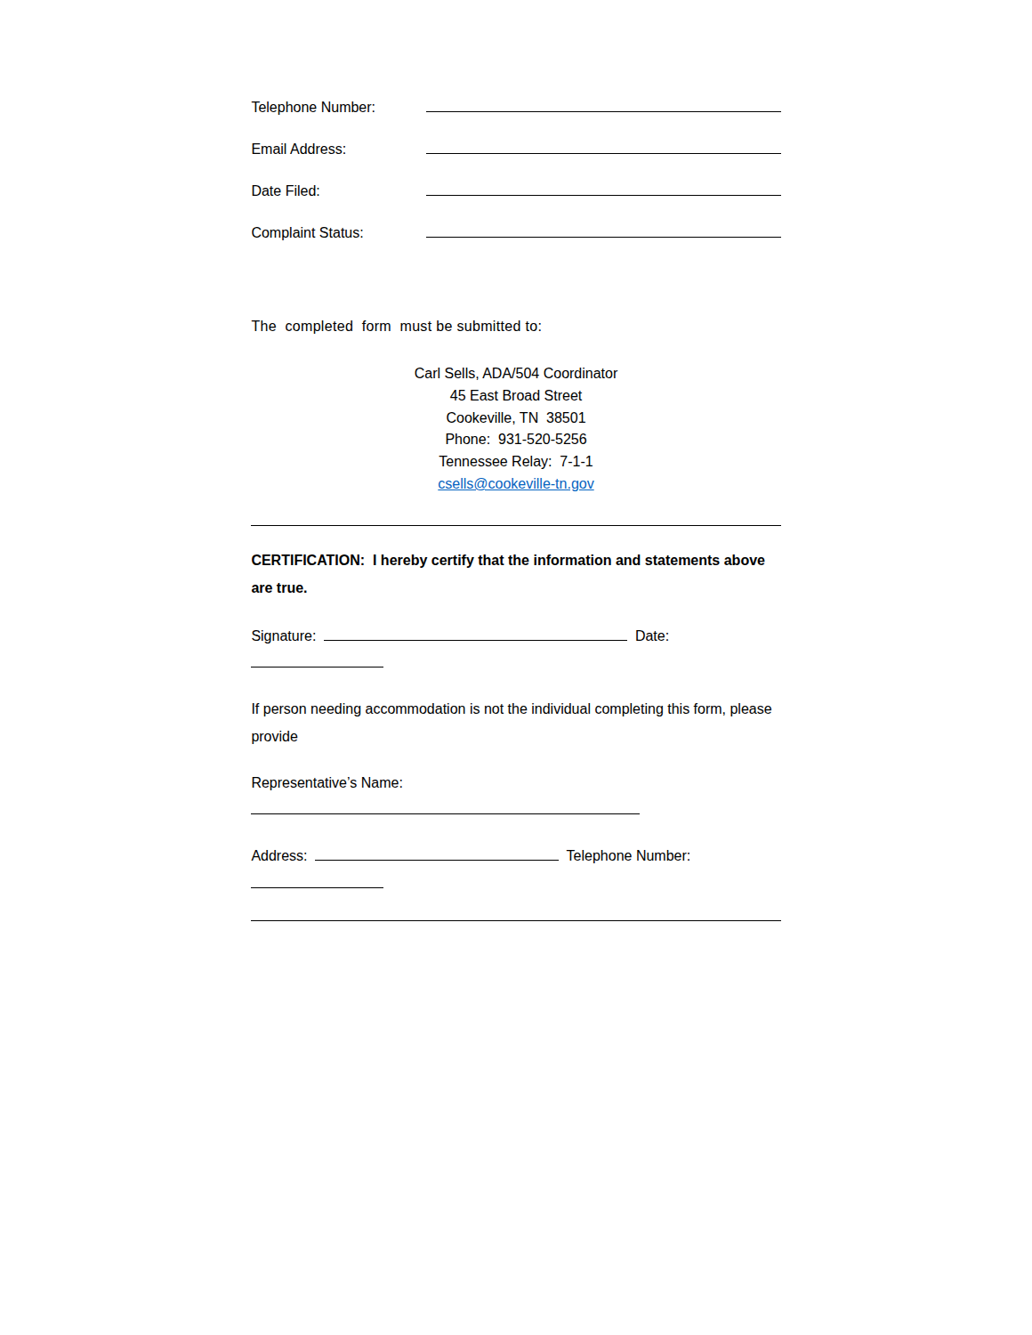Telephone Number:
Email Address:
Date Filed:
Complaint Status:
The completed form must be submitted to:
Carl Sells, ADA/504 Coordinator
45 East Broad Street
Cookeville, TN 38501
Phone: 931-520-5256
Tennessee Relay: 7-1-1
csells@cookeville-tn.gov
CERTIFICATION: I hereby certify that the information and statements above are true.
Signature: Date:
If person needing accommodation is not the individual completing this form, please provide
Representative’s Name:
Address: Telephone Number: